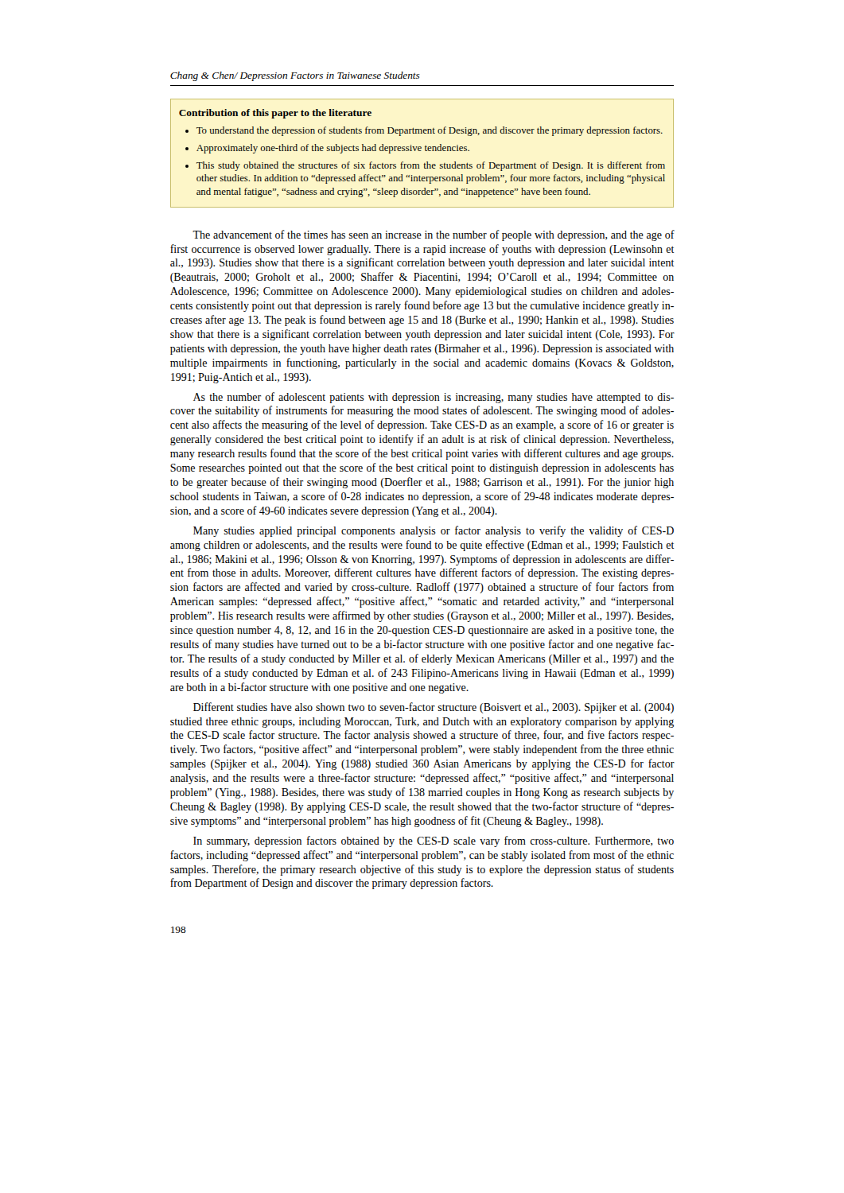Chang & Chen/ Depression Factors in Taiwanese Students
Contribution of this paper to the literature
To understand the depression of students from Department of Design, and discover the primary depression factors.
Approximately one-third of the subjects had depressive tendencies.
This study obtained the structures of six factors from the students of Department of Design. It is different from other studies. In addition to “depressed affect” and “interpersonal problem”, four more factors, including “physical and mental fatigue”, “sadness and crying”, “sleep disorder”, and “inappetence” have been found.
The advancement of the times has seen an increase in the number of people with depression, and the age of first occurrence is observed lower gradually. There is a rapid increase of youths with depression (Lewinsohn et al., 1993). Studies show that there is a significant correlation between youth depression and later suicidal intent (Beautrais, 2000; Groholt et al., 2000; Shaffer & Piacentini, 1994; O’Caroll et al., 1994; Committee on Adolescence, 1996; Committee on Adolescence 2000). Many epidemiological studies on children and adolescents consistently point out that depression is rarely found before age 13 but the cumulative incidence greatly increases after age 13. The peak is found between age 15 and 18 (Burke et al., 1990; Hankin et al., 1998). Studies show that there is a significant correlation between youth depression and later suicidal intent (Cole, 1993). For patients with depression, the youth have higher death rates (Birmaher et al., 1996). Depression is associated with multiple impairments in functioning, particularly in the social and academic domains (Kovacs & Goldston, 1991; Puig-Antich et al., 1993).
As the number of adolescent patients with depression is increasing, many studies have attempted to discover the suitability of instruments for measuring the mood states of adolescent. The swinging mood of adolescent also affects the measuring of the level of depression. Take CES-D as an example, a score of 16 or greater is generally considered the best critical point to identify if an adult is at risk of clinical depression. Nevertheless, many research results found that the score of the best critical point varies with different cultures and age groups. Some researches pointed out that the score of the best critical point to distinguish depression in adolescents has to be greater because of their swinging mood (Doerfler et al., 1988; Garrison et al., 1991). For the junior high school students in Taiwan, a score of 0-28 indicates no depression, a score of 29-48 indicates moderate depression, and a score of 49-60 indicates severe depression (Yang et al., 2004).
Many studies applied principal components analysis or factor analysis to verify the validity of CES-D among children or adolescents, and the results were found to be quite effective (Edman et al., 1999; Faulstich et al., 1986; Makini et al., 1996; Olsson & von Knorring, 1997). Symptoms of depression in adolescents are different from those in adults. Moreover, different cultures have different factors of depression. The existing depression factors are affected and varied by cross-culture. Radloff (1977) obtained a structure of four factors from American samples: “depressed affect,” “positive affect,” “somatic and retarded activity,” and “interpersonal problem”. His research results were affirmed by other studies (Grayson et al., 2000; Miller et al., 1997). Besides, since question number 4, 8, 12, and 16 in the 20-question CES-D questionnaire are asked in a positive tone, the results of many studies have turned out to be a bi-factor structure with one positive factor and one negative factor. The results of a study conducted by Miller et al. of elderly Mexican Americans (Miller et al., 1997) and the results of a study conducted by Edman et al. of 243 Filipino-Americans living in Hawaii (Edman et al., 1999) are both in a bi-factor structure with one positive and one negative.
Different studies have also shown two to seven-factor structure (Boisvert et al., 2003). Spijker et al. (2004) studied three ethnic groups, including Moroccan, Turk, and Dutch with an exploratory comparison by applying the CES-D scale factor structure. The factor analysis showed a structure of three, four, and five factors respectively. Two factors, “positive affect” and “interpersonal problem”, were stably independent from the three ethnic samples (Spijker et al., 2004). Ying (1988) studied 360 Asian Americans by applying the CES-D for factor analysis, and the results were a three-factor structure: “depressed affect,” “positive affect,” and “interpersonal problem” (Ying., 1988). Besides, there was study of 138 married couples in Hong Kong as research subjects by Cheung & Bagley (1998). By applying CES-D scale, the result showed that the two-factor structure of “depressive symptoms” and “interpersonal problem” has high goodness of fit (Cheung & Bagley., 1998).
In summary, depression factors obtained by the CES-D scale vary from cross-culture. Furthermore, two factors, including “depressed affect” and “interpersonal problem”, can be stably isolated from most of the ethnic samples. Therefore, the primary research objective of this study is to explore the depression status of students from Department of Design and discover the primary depression factors.
198